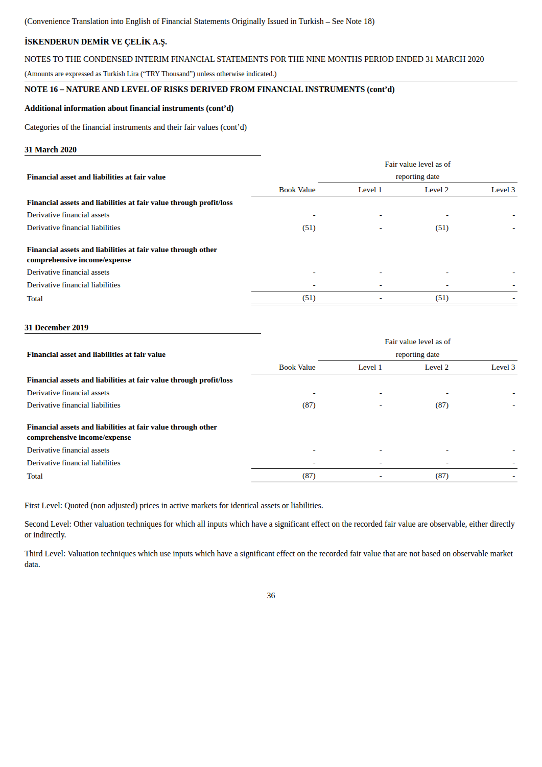(Convenience Translation into English of Financial Statements Originally Issued in Turkish – See Note 18)
İSKENDERUN DEMİR VE ÇELİK A.Ş.
NOTES TO THE CONDENSED INTERIM FINANCIAL STATEMENTS FOR THE NINE MONTHS PERIOD ENDED 31 MARCH 2020
(Amounts are expressed as Turkish Lira (“TRY Thousand”) unless otherwise indicated.)
NOTE 16 – NATURE AND LEVEL OF RISKS DERIVED FROM FINANCIAL INSTRUMENTS (cont’d)
Additional information about financial instruments (cont’d)
Categories of the financial instruments and their fair values (cont’d)
31 March 2020
| | | Fair value level as of |
| --- | --- | --- |
| Financial asset and liabilities at fair value | | reporting date |
| | Book Value | Level 1 | Level 2 | Level 3 |
| Financial assets and liabilities at fair value through profit/loss | | | | |
| Derivative financial assets | - | - | - | - |
| Derivative financial liabilities | (51) | - | (51) | - |
| Financial assets and liabilities at fair value through other comprehensive income/expense | | | | |
| Derivative financial assets | - | - | - | - |
| Derivative financial liabilities | - | - | - | - |
| Total | (51) | - | (51) | - |
31 December 2019
| | | Fair value level as of |
| --- | --- | --- |
| Financial asset and liabilities at fair value | | reporting date |
| | Book Value | Level 1 | Level 2 | Level 3 |
| Financial assets and liabilities at fair value through profit/loss | | | | |
| Derivative financial assets | - | - | - | - |
| Derivative financial liabilities | (87) | - | (87) | - |
| Financial assets and liabilities at fair value through other comprehensive income/expense | | | | |
| Derivative financial assets | - | - | - | - |
| Derivative financial liabilities | - | - | - | - |
| Total | (87) | - | (87) | - |
First Level: Quoted (non adjusted) prices in active markets for identical assets or liabilities.
Second Level: Other valuation techniques for which all inputs which have a significant effect on the recorded fair value are observable, either directly or indirectly.
Third Level: Valuation techniques which use inputs which have a significant effect on the recorded fair value that are not based on observable market data.
36